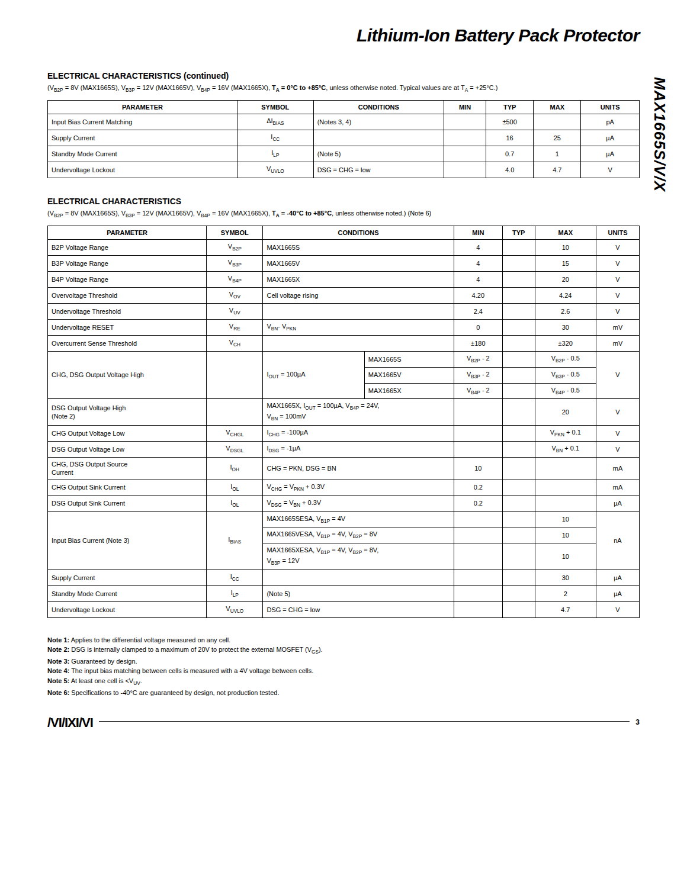MAX1665S/V/X
Lithium-Ion Battery Pack Protector
ELECTRICAL CHARACTERISTICS (continued)
(VB2P = 8V (MAX1665S), VB3P = 12V (MAX1665V), VB4P = 16V (MAX1665X), TA = 0°C to +85°C, unless otherwise noted. Typical values are at TA = +25°C.)
| PARAMETER | SYMBOL | CONDITIONS | MIN | TYP | MAX | UNITS |
| --- | --- | --- | --- | --- | --- | --- |
| Input Bias Current Matching | ΔI BIAS | (Notes 3, 4) | | ±500 | | pA |
| Supply Current | I CC | | | 16 | 25 | µA |
| Standby Mode Current | I LP | (Note 5) | | 0.7 | 1 | µA |
| Undervoltage Lockout | V UVLO | DSG = CHG = low | | 4.0 | 4.7 | V |
ELECTRICAL CHARACTERISTICS
(VB2P = 8V (MAX1665S), VB3P = 12V (MAX1665V), VB4P = 16V (MAX1665X), TA = -40°C to +85°C, unless otherwise noted.) (Note 6)
| PARAMETER | SYMBOL | CONDITIONS | MIN | TYP | MAX | UNITS |
| --- | --- | --- | --- | --- | --- | --- |
| B2P Voltage Range | V B2P | MAX1665S | 4 | | 10 | V |
| B3P Voltage Range | V B3P | MAX1665V | 4 | | 15 | V |
| B4P Voltage Range | V B4P | MAX1665X | 4 | | 20 | V |
| Overvoltage Threshold | V OV | Cell voltage rising | 4.20 | | 4.24 | V |
| Undervoltage Threshold | V UV | | 2.4 | | 2.6 | V |
| Undervoltage RESET | V RE | V BN - V PKN | 0 | | 30 | mV |
| Overcurrent Sense Threshold | V CH | | ±180 | | ±320 | mV |
| CHG, DSG Output Voltage High | | I OUT = 100µA | MAX1665S | V B2P - 2 | | V B2P - 0.5 | V |
| MAX1665V | V B3P - 2 | | V B3P - 0.5 |
| MAX1665X | V B4P - 2 | | V B4P - 0.5 |
| DSG Output Voltage High (Note 2) | | MAX1665X, I OUT = 100µA, V B4P = 24V, V BN = 100mV | | | 20 | V |
| CHG Output Voltage Low | V CHGL | I CHG = -100µA | | | V PKN + 0.1 | V |
| DSG Output Voltage Low | V DSGL | I DSG = -1µA | | | V BN + 0.1 | V |
| CHG, DSG Output Source Current | I OH | CHG = PKN, DSG = BN | 10 | | | mA |
| CHG Output Sink Current | I OL | V CHG = V PKN + 0.3V | 0.2 | | | mA |
| DSG Output Sink Current | I OL | V DSG = V BN + 0.3V | 0.2 | | | µA |
| Input Bias Current (Note 3) | I BIAS | MAX1665SESA, V B1P = 4V | | | 10 | nA |
| MAX1665VESA, V B1P = 4V, V B2P = 8V | | | 10 |
| MAX1665XESA, V B1P = 4V, V B2P = 8V, V B3P = 12V | | | 10 |
| Supply Current | I CC | | | | 30 | µA |
| Standby Mode Current | I LP | (Note 5) | | | 2 | µA |
| Undervoltage Lockout | V UVLO | DSG = CHG = low | | | 4.7 | V |
Note 1: Applies to the differential voltage measured on any cell.
Note 2: DSG is internally clamped to a maximum of 20V to protect the external MOSFET (VGS).
Note 3: Guaranteed by design.
Note 4: The input bias matching between cells is measured with a 4V voltage between cells.
Note 5: At least one cell is <VUV.
Note 6: Specifications to -40°C are guaranteed by design, not production tested.
/VI/IXI/VI
3